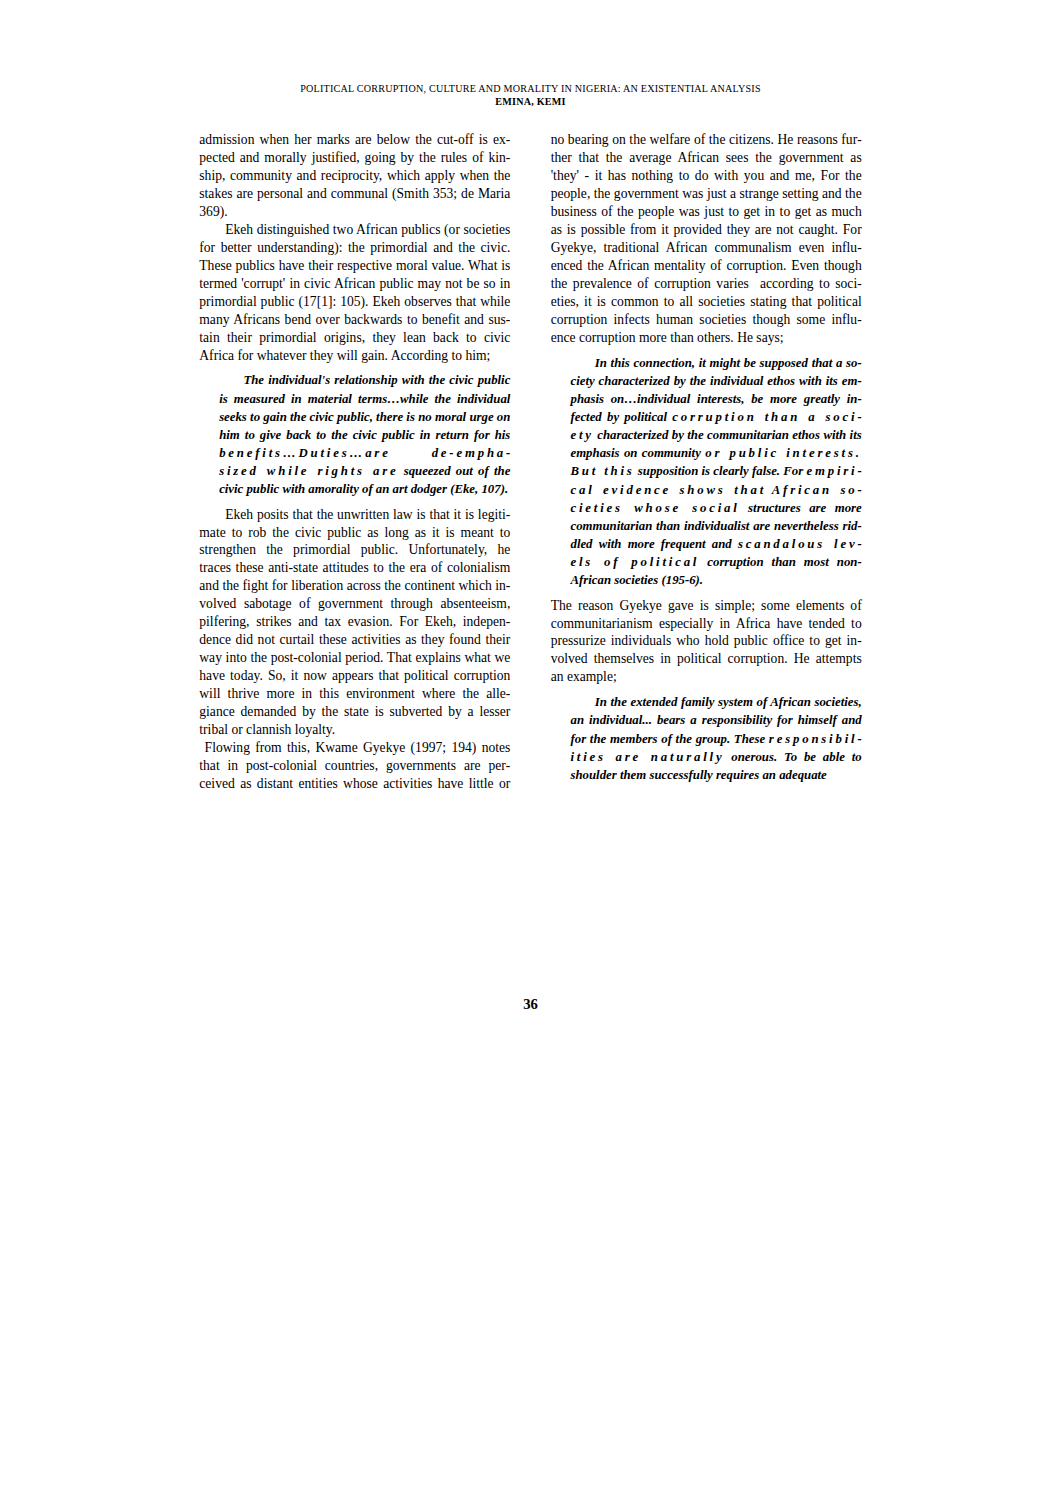Political Corruption, Culture and Morality in Nigeria: An Existential Analysis
EMINA, Kemi
admission when her marks are below the cut-off is expected and morally justified, going by the rules of kinship, community and reciprocity, which apply when the stakes are personal and communal (Smith 353; de Maria 369).
Ekeh distinguished two African publics (or societies for better understanding): the primordial and the civic. These publics have their respective moral value. What is termed 'corrupt' in civic African public may not be so in primordial public (17[1]: 105). Ekeh observes that while many Africans bend over backwards to benefit and sustain their primordial origins, they lean back to civic Africa for whatever they will gain. According to him;
The individual's relationship with the civic public is measured in material terms…while the individual seeks to gain the civic public, there is no moral urge on him to give back to the civic public in return for his benefits…Duties…are de-emphasized while rights are squeezed out of the civic public with amorality of an art dodger (Eke, 107).
Ekeh posits that the unwritten law is that it is legitimate to rob the civic public as long as it is meant to strengthen the primordial public. Unfortunately, he traces these anti-state attitudes to the era of colonialism and the fight for liberation across the continent which involved sabotage of government through absenteeism, pilfering, strikes and tax evasion. For Ekeh, independence did not curtail these activities as they found their way into the post-colonial period. That explains what we have today. So, it now appears that political corruption will thrive more in this environment where the allegiance demanded by the state is subverted by a lesser tribal or clannish loyalty.
Flowing from this, Kwame Gyekye (1997; 194) notes that in post-colonial countries, governments are perceived as distant entities whose activities have little or no bearing on the welfare of the citizens. He reasons further that the average African sees the government as 'they' - it has nothing to do with you and me, For the people, the government was just a strange setting and the business of the people was just to get in to get as much as is possible from it provided they are not caught. For Gyekye, traditional African communalism even influenced the African mentality of corruption. Even though the prevalence of corruption varies according to societies, it is common to all societies stating that political corruption infects human societies though some influence corruption more than others. He says;
In this connection, it might be supposed that a society characterized by the individual ethos with its emphasis on…individual interests, be more greatly infected by political corruption than a society characterized by the communitarian ethos with its emphasis on community or public interests. But this supposition is clearly false. For empirical evidence shows that African societies whose social structures are more communitarian than individualist are nevertheless riddled with more frequent and scandalous levels of political corruption than most non-African societies (195-6).
The reason Gyekye gave is simple; some elements of communitarianism especially in Africa have tended to pressurize individuals who hold public office to get involved themselves in political corruption. He attempts an example;
In the extended family system of African societies, an individual... bears a responsibility for himself and for the members of the group. These responsibilities are naturally onerous. To be able to shoulder them successfully requires an adequate
36